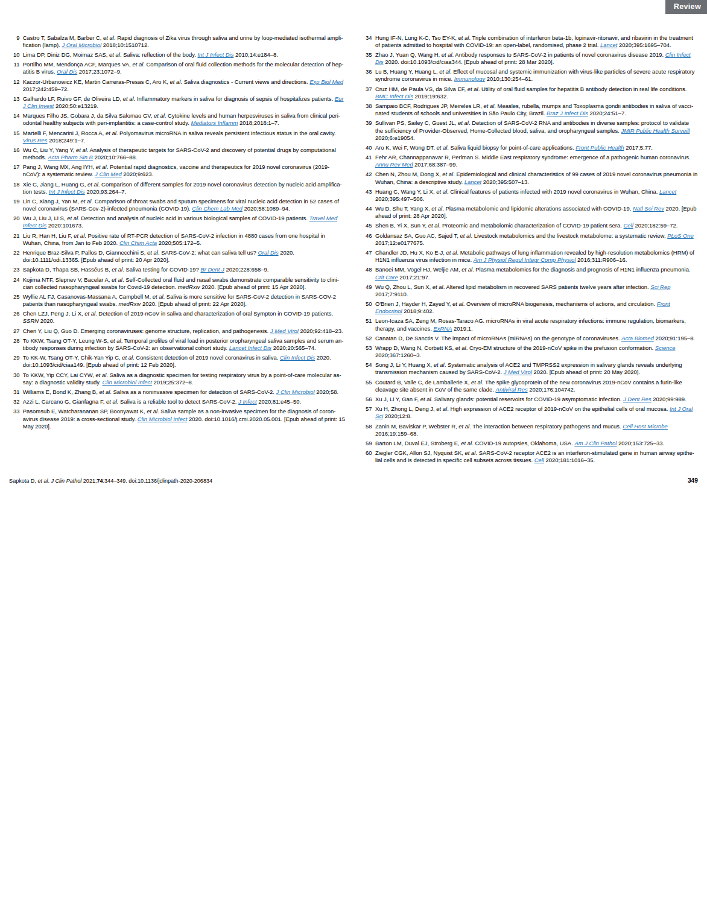Review
J Clin Pathol: first published as 10.1136/jclinpath-2020-206834 on 7 August 2020. Downloaded from http://jcp.bmj.com/ on June 29, 2022 by guest. Protected by copyright.
9 Castro T, Sabalza M, Barber C, et al. Rapid diagnosis of Zika virus through saliva and urine by loop-mediated isothermal amplification (lamp). J Oral Microbiol 2018;10:1510712.
10 Lima DP, Diniz DG, Moimaz SAS, et al. Saliva: reflection of the body. Int J Infect Dis 2010;14:e184–8.
11 Portilho MM, Mendonça ACF, Marques VA, et al. Comparison of oral fluid collection methods for the molecular detection of hepatitis B virus. Oral Dis 2017;23:1072–9.
12 Kaczor-Urbanowicz KE, Martin Carreras-Presas C, Aro K, et al. Saliva diagnostics - Current views and directions. Exp Biol Med 2017;242:459–72.
13 Galhardo LF, Ruivo GF, de Oliveira LD, et al. Inflammatory markers in saliva for diagnosis of sepsis of hospitalizes patients. Eur J Clin Invest 2020;50:e13219.
14 Marques Filho JS, Gobara J, da Silva Salomao GV, et al. Cytokine levels and human herpesviruses in saliva from clinical periodontal healthy subjects with peri-implantitis: a case-control study. Mediators Inflamm 2018;2018:1–7.
15 Martelli F, Mencarini J, Rocca A, et al. Polyomavirus microRNA in saliva reveals persistent infectious status in the oral cavity. Virus Res 2018;249:1–7.
16 Wu C, Liu Y, Yang Y, et al. Analysis of therapeutic targets for SARS-CoV-2 and discovery of potential drugs by computational methods. Acta Pharm Sin B 2020;10:766–88.
17 Pang J, Wang MX, Ang IYH, et al. Potential rapid diagnostics, vaccine and therapeutics for 2019 novel coronavirus (2019-nCoV): a systematic review. J Clin Med 2020;9:623.
18 Xie C, Jiang L, Huang G, et al. Comparison of different samples for 2019 novel coronavirus detection by nucleic acid amplification tests. Int J Infect Dis 2020;93:264–7.
19 Lin C, Xiang J, Yan M, et al. Comparison of throat swabs and sputum specimens for viral nucleic acid detection in 52 cases of novel coronavirus (SARS-Cov-2)-infected pneumonia (COVID-19). Clin Chem Lab Med 2020;58:1089–94.
20 Wu J, Liu J, Li S, et al. Detection and analysis of nucleic acid in various biological samples of COVID-19 patients. Travel Med Infect Dis 2020:101673.
21 Liu R, Han H, Liu F, et al. Positive rate of RT-PCR detection of SARS-CoV-2 infection in 4880 cases from one hospital in Wuhan, China, from Jan to Feb 2020. Clin Chim Acta 2020;505:172–5.
22 Henrique Braz-Silva P, Pallos D, Giannecchini S, et al. SARS-CoV-2: what can saliva tell us? Oral Dis 2020. doi:10.1111/odi.13365. [Epub ahead of print: 20 Apr 2020].
23 Sapkota D, Thapa SB, Hasséus B, et al. Saliva testing for COVID-19? Br Dent J 2020;228:658–9.
24 Kojima NTF, Slepnev V, Bacelar A, et al. Self-Collected oral fluid and nasal swabs demonstrate comparable sensitivity to clinician collected nasopharyngeal swabs for Covid-19 detection. medRxiv 2020. [Epub ahead of print: 15 Apr 2020].
25 Wyllie AL FJ, Casanovas-Massana A, Campbell M, et al. Saliva is more sensitive for SARS-CoV-2 detection in SARS-COV-2 patients than nasopharyngeal swabs. medRxiv 2020. [Epub ahead of print: 22 Apr 2020].
26 Chen LZJ, Peng J, Li X, et al. Detection of 2019-nCoV in saliva and characterization of oral Sympton in COVID-19 patients. SSRN 2020.
27 Chen Y, Liu Q, Guo D. Emerging coronaviruses: genome structure, replication, and pathogenesis. J Med Virol 2020;92:418–23.
28 To KKW, Tsang OT-Y, Leung W-S, et al. Temporal profiles of viral load in posterior oropharyngeal saliva samples and serum antibody responses during infection by SARS-CoV-2: an observational cohort study. Lancet Infect Dis 2020;20:565–74.
29 To KK-W, Tsang OT-Y, Chik-Yan Yip C, et al. Consistent detection of 2019 novel coronavirus in saliva. Clin Infect Dis 2020. doi:10.1093/cid/ciaa149. [Epub ahead of print: 12 Feb 2020].
30 To KKW, Yip CCY, Lai CYW, et al. Saliva as a diagnostic specimen for testing respiratory virus by a point-of-care molecular assay: a diagnostic validity study. Clin Microbiol Infect 2019;25:372–8.
31 Williams E, Bond K, Zhang B, et al. Saliva as a noninvasive specimen for detection of SARS-CoV-2. J Clin Microbiol 2020;58.
32 Azzi L, Carcano G, Gianfagna F, et al. Saliva is a reliable tool to detect SARS-CoV-2. J Infect 2020;81:e45–50.
33 Pasomsub E, Watcharananan SP, Boonyawat K, et al. Saliva sample as a non-invasive specimen for the diagnosis of coronavirus disease 2019: a cross-sectional study. Clin Microbiol Infect 2020. doi:10.1016/j.cmi.2020.05.001. [Epub ahead of print: 15 May 2020].
34 Hung IF-N, Lung K-C, Tso EY-K, et al. Triple combination of interferon beta-1b, lopinavir-ritonavir, and ribavirin in the treatment of patients admitted to hospital with COVID-19: an open-label, randomised, phase 2 trial. Lancet 2020;395:1695–704.
35 Zhao J, Yuan Q, Wang H, et al. Antibody responses to SARS-CoV-2 in patients of novel coronavirus disease 2019. Clin Infect Dis 2020. doi:10.1093/cid/ciaa344. [Epub ahead of print: 28 Mar 2020].
36 Lu B, Huang Y, Huang L, et al. Effect of mucosal and systemic immunization with virus-like particles of severe acute respiratory syndrome coronavirus in mice. Immunology 2010;130:254–61.
37 Cruz HM, de Paula VS, da Silva EF, et al. Utility of oral fluid samples for hepatitis B antibody detection in real life conditions. BMC Infect Dis 2019;19:632.
38 Sampaio BCF, Rodrigues JP, Meireles LR, et al. Measles, rubella, mumps and Toxoplasma gondii antibodies in saliva of vaccinated students of schools and universities in São Paulo City, Brazil. Braz J Infect Dis 2020;24:51–7.
39 Sullivan PS, Sailey C, Guest JL, et al. Detection of SARS-CoV-2 RNA and antibodies in diverse samples: protocol to validate the sufficiency of Provider-Observed, Home-Collected blood, saliva, and oropharyngeal samples. JMIR Public Health Surveill 2020;6:e19054.
40 Aro K, Wei F, Wong DT, et al. Saliva liquid biopsy for point-of-care applications. Front Public Health 2017;5:77.
41 Fehr AR, Channappanavar R, Perlman S. Middle East respiratory syndrome: emergence of a pathogenic human coronavirus. Annu Rev Med 2017;68:387–99.
42 Chen N, Zhou M, Dong X, et al. Epidemiological and clinical characteristics of 99 cases of 2019 novel coronavirus pneumonia in Wuhan, China: a descriptive study. Lancet 2020;395:507–13.
43 Huang C, Wang Y, Li X, et al. Clinical features of patients infected with 2019 novel coronavirus in Wuhan, China. Lancet 2020;395:497–506.
44 Wu D, Shu T, Yang X, et al. Plasma metabolomic and lipidomic alterations associated with COVID-19. Natl Sci Rev 2020. [Epub ahead of print: 28 Apr 2020].
45 Shen B, Yi X, Sun Y, et al. Proteomic and metabolomic characterization of COVID-19 patient sera. Cell 2020;182:59–72.
46 Goldansaz SA, Guo AC, Sajed T, et al. Livestock metabolomics and the livestock metabolome: a systematic review. PLoS One 2017;12:e0177675.
47 Chandler JD, Hu X, Ko E-J, et al. Metabolic pathways of lung inflammation revealed by high-resolution metabolomics (HRM) of H1N1 influenza virus infection in mice. Am J Physiol Regul Integr Comp Physiol 2016;311:R906–16.
48 Banoei MM, Vogel HJ, Weljie AM, et al. Plasma metabolomics for the diagnosis and prognosis of H1N1 influenza pneumonia. Crit Care 2017;21:97.
49 Wu Q, Zhou L, Sun X, et al. Altered lipid metabolism in recovered SARS patients twelve years after infection. Sci Rep 2017;7:9110.
50 O'Brien J, Hayder H, Zayed Y, et al. Overview of microRNA biogenesis, mechanisms of actions, and circulation. Front Endocrinol 2018;9:402.
51 Leon-Icaza SA, Zeng M, Rosas-Taraco AG. microRNAs in viral acute respiratory infections: immune regulation, biomarkers, therapy, and vaccines. ExRNA 2019;1.
52 Canatan D, De Sanctis V. The impact of microRNAs (miRNAs) on the genotype of coronaviruses. Acta Biomed 2020;91:195–8.
53 Wrapp D, Wang N, Corbett KS, et al. Cryo-EM structure of the 2019-nCoV spike in the prefusion conformation. Science 2020;367:1260–3.
54 Song J, Li Y, Huang X, et al. Systematic analysis of ACE2 and TMPRSS2 expression in salivary glands reveals underlying transmission mechanism caused by SARS-CoV-2. J Med Virol 2020. [Epub ahead of print: 20 May 2020].
55 Coutard B, Valle C, de Lamballerie X, et al. The spike glycoprotein of the new coronavirus 2019-nCoV contains a furin-like cleavage site absent in CoV of the same clade. Antiviral Res 2020;176:104742.
56 Xu J, Li Y, Gan F, et al. Salivary glands: potential reservoirs for COVID-19 asymptomatic infection. J Dent Res 2020;99:989.
57 Xu H, Zhong L, Deng J, et al. High expression of ACE2 receptor of 2019-nCoV on the epithelial cells of oral mucosa. Int J Oral Sci 2020;12:8.
58 Zanin M, Baviskar P, Webster R, et al. The interaction between respiratory pathogens and mucus. Cell Host Microbe 2016;19:159–68.
59 Barton LM, Duval EJ, Stroberg E, et al. COVID-19 autopsies, Oklahoma, USA. Am J Clin Pathol 2020;153:725–33.
60 Ziegler CGK, Allon SJ, Nyquist SK, et al. SARS-CoV-2 receptor ACE2 is an interferon-stimulated gene in human airway epithelial cells and is detected in specific cell subsets across tissues. Cell 2020;181:1016–35.
Sapkota D, et al. J Clin Pathol 2021;74:344–349. doi:10.1136/jclinpath-2020-206834
349